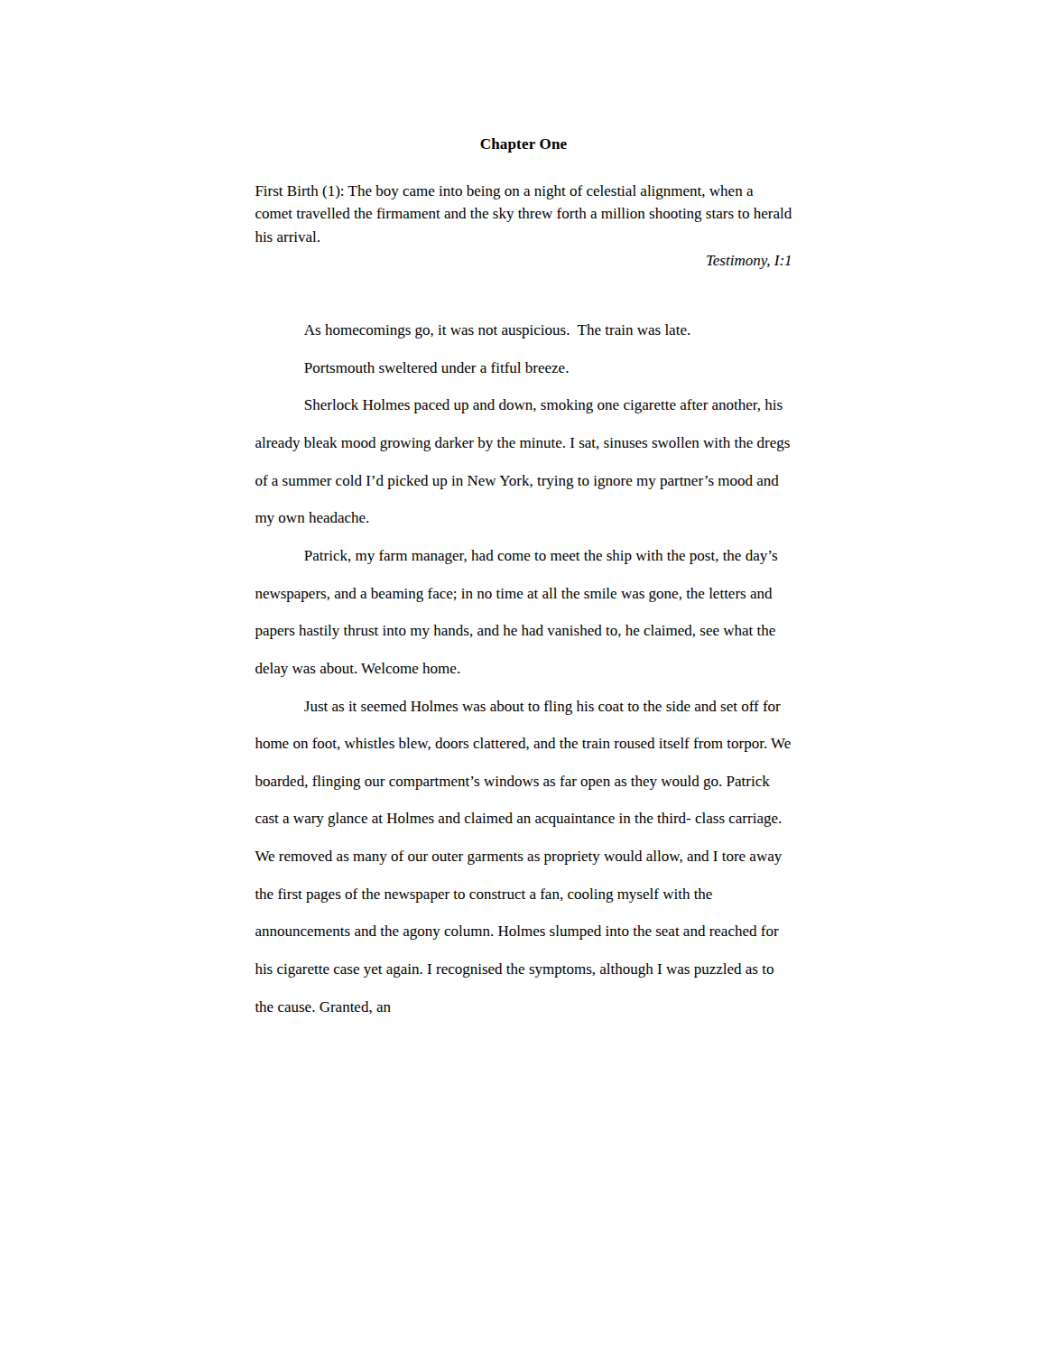Chapter One
First Birth (1): The boy came into being on a night of celestial alignment, when a comet travelled the firmament and the sky threw forth a million shooting stars to herald his arrival.
Testimony, I:1
As homecomings go, it was not auspicious. The train was late.
Portsmouth sweltered under a fitful breeze.
Sherlock Holmes paced up and down, smoking one cigarette after another, his already bleak mood growing darker by the minute. I sat, sinuses swollen with the dregs of a summer cold I’d picked up in New York, trying to ignore my partner’s mood and my own headache.
Patrick, my farm manager, had come to meet the ship with the post, the day’s newspapers, and a beaming face; in no time at all the smile was gone, the letters and papers hastily thrust into my hands, and he had vanished to, he claimed, see what the delay was about. Welcome home.
Just as it seemed Holmes was about to fling his coat to the side and set off for home on foot, whistles blew, doors clattered, and the train roused itself from torpor. We boarded, flinging our compartment’s windows as far open as they would go. Patrick cast a wary glance at Holmes and claimed an acquaintance in the third- class carriage. We removed as many of our outer garments as propriety would allow, and I tore away the first pages of the newspaper to construct a fan, cooling myself with the announcements and the agony column. Holmes slumped into the seat and reached for his cigarette case yet again. I recognised the symptoms, although I was puzzled as to the cause. Granted, an